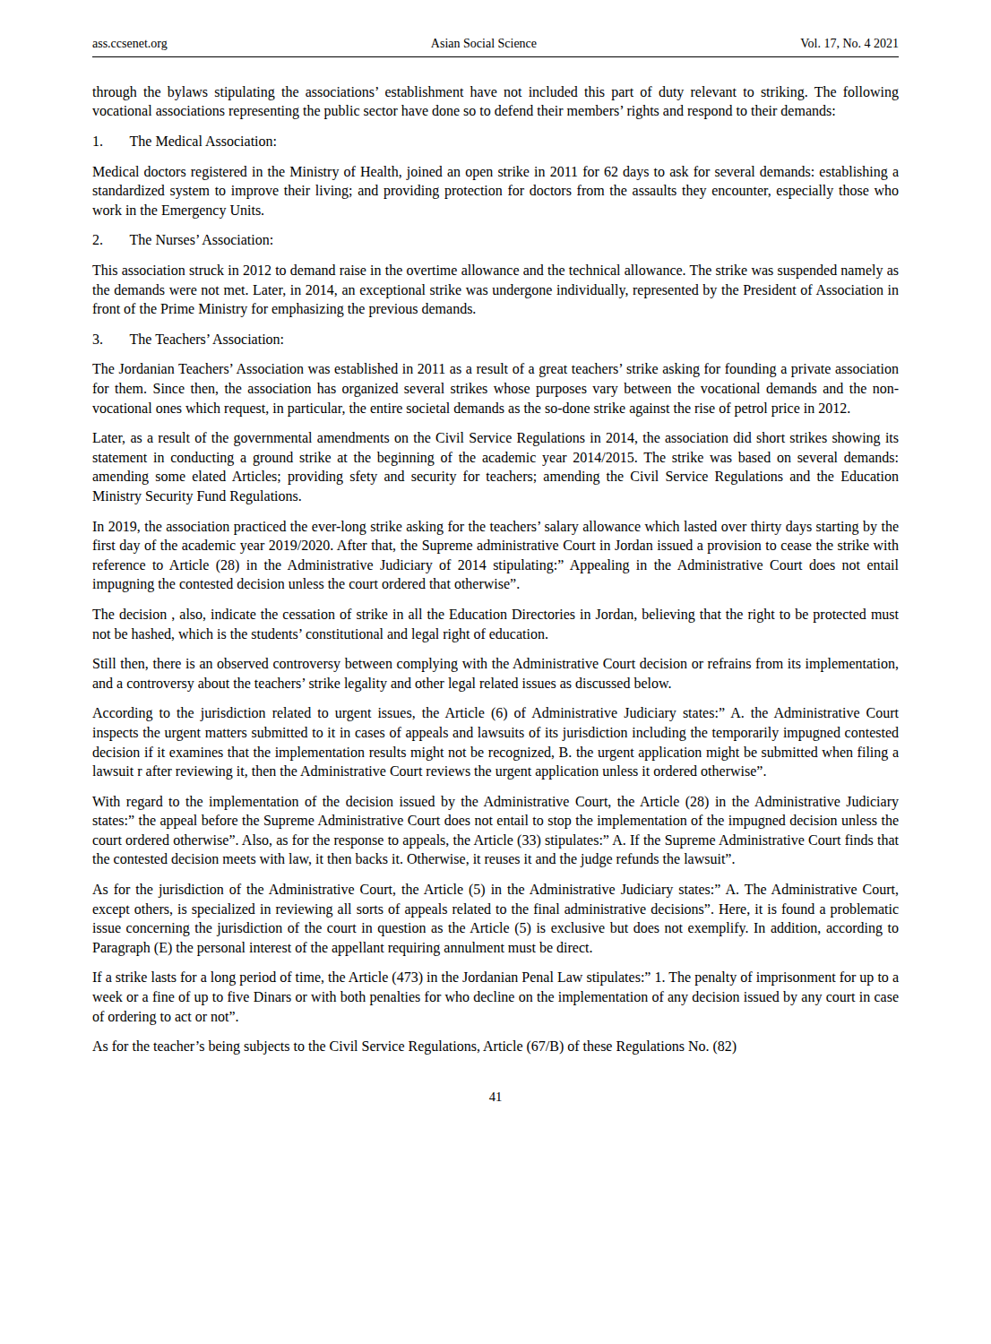ass.ccsenet.org Asian Social Science Vol. 17, No. 4 2021
through the bylaws stipulating the associations’ establishment have not included this part of duty relevant to striking. The following vocational associations representing the public sector have done so to defend their members’ rights and respond to their demands:
The Medical Association:
Medical doctors registered in the Ministry of Health, joined an open strike in 2011 for 62 days to ask for several demands: establishing a standardized system to improve their living; and providing protection for doctors from the assaults they encounter, especially those who work in the Emergency Units.
The Nurses’ Association:
This association struck in 2012 to demand raise in the overtime allowance and the technical allowance. The strike was suspended namely as the demands were not met. Later, in 2014, an exceptional strike was undergone individually, represented by the President of Association in front of the Prime Ministry for emphasizing the previous demands.
The Teachers’ Association:
The Jordanian Teachers’ Association was established in 2011 as a result of a great teachers’ strike asking for founding a private association for them. Since then, the association has organized several strikes whose purposes vary between the vocational demands and the non-vocational ones which request, in particular, the entire societal demands as the so-done strike against the rise of petrol price in 2012.
Later, as a result of the governmental amendments on the Civil Service Regulations in 2014, the association did short strikes showing its statement in conducting a ground strike at the beginning of the academic year 2014/2015. The strike was based on several demands: amending some elated Articles; providing sfety and security for teachers; amending the Civil Service Regulations and the Education Ministry Security Fund Regulations.
In 2019, the association practiced the ever-long strike asking for the teachers’ salary allowance which lasted over thirty days starting by the first day of the academic year 2019/2020. After that, the Supreme administrative Court in Jordan issued a provision to cease the strike with reference to Article (28) in the Administrative Judiciary of 2014 stipulating:” Appealing in the Administrative Court does not entail impugning the contested decision unless the court ordered that otherwise”.
The decision , also, indicate the cessation of strike in all the Education Directories in Jordan, believing that the right to be protected must not be hashed, which is the students’ constitutional and legal right of education.
Still then, there is an observed controversy between complying with the Administrative Court decision or refrains from its implementation, and a controversy about the teachers’ strike legality and other legal related issues as discussed below.
According to the jurisdiction related to urgent issues, the Article (6) of Administrative Judiciary states:” A. the Administrative Court inspects the urgent matters submitted to it in cases of appeals and lawsuits of its jurisdiction including the temporarily impugned contested decision if it examines that the implementation results might not be recognized, B. the urgent application might be submitted when filing a lawsuit r after reviewing it, then the Administrative Court reviews the urgent application unless it ordered otherwise”.
With regard to the implementation of the decision issued by the Administrative Court, the Article (28) in the Administrative Judiciary states:” the appeal before the Supreme Administrative Court does not entail to stop the implementation of the impugned decision unless the court ordered otherwise”. Also, as for the response to appeals, the Article (33) stipulates:” A. If the Supreme Administrative Court finds that the contested decision meets with law, it then backs it. Otherwise, it reuses it and the judge refunds the lawsuit”.
As for the jurisdiction of the Administrative Court, the Article (5) in the Administrative Judiciary states:” A. The Administrative Court, except others, is specialized in reviewing all sorts of appeals related to the final administrative decisions”. Here, it is found a problematic issue concerning the jurisdiction of the court in question as the Article (5) is exclusive but does not exemplify. In addition, according to Paragraph (E) the personal interest of the appellant requiring annulment must be direct.
If a strike lasts for a long period of time, the Article (473) in the Jordanian Penal Law stipulates:” 1. The penalty of imprisonment for up to a week or a fine of up to five Dinars or with both penalties for who decline on the implementation of any decision issued by any court in case of ordering to act or not”.
As for the teacher’s being subjects to the Civil Service Regulations, Article (67/B) of these Regulations No. (82)
41